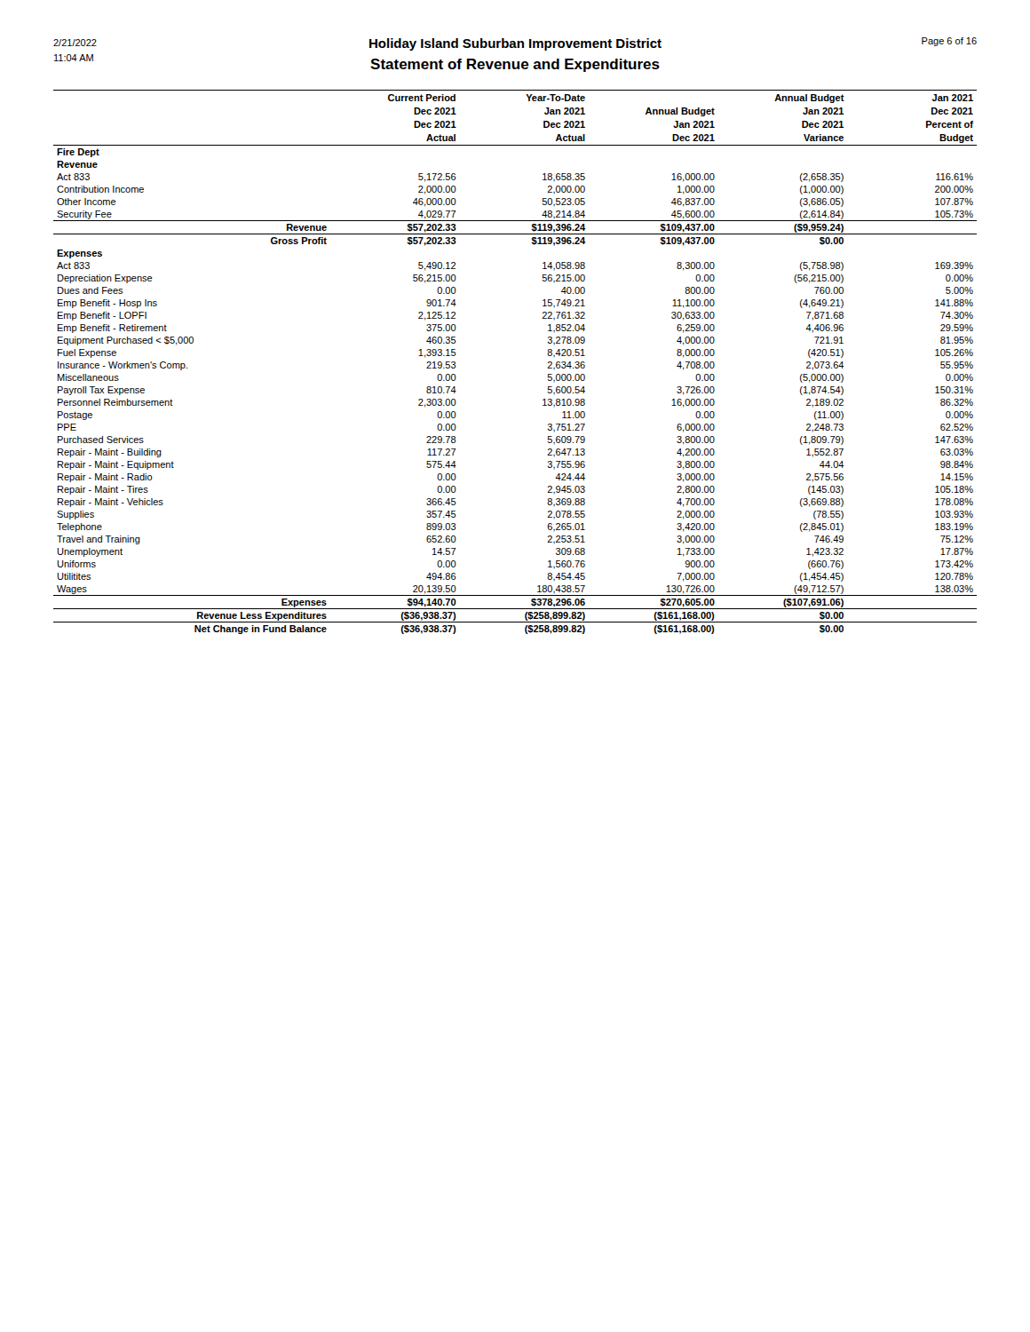2/21/2022
11:04 AM
Page 6 of 16
Holiday Island Suburban Improvement District
Statement of Revenue and Expenditures
| | Current Period Dec 2021 Dec 2021 Actual | Year-To-Date Jan 2021 Dec 2021 Actual | Annual Budget Jan 2021 Dec 2021 | Annual Budget Jan 2021 Dec 2021 Variance | Jan 2021 Dec 2021 Percent of Budget |
| --- | --- | --- | --- | --- | --- |
| Fire Dept |
| Revenue |
| Act 833 | 5,172.56 | 18,658.35 | 16,000.00 | (2,658.35) | 116.61% |
| Contribution Income | 2,000.00 | 2,000.00 | 1,000.00 | (1,000.00) | 200.00% |
| Other Income | 46,000.00 | 50,523.05 | 46,837.00 | (3,686.05) | 107.87% |
| Security Fee | 4,029.77 | 48,214.84 | 45,600.00 | (2,614.84) | 105.73% |
| Revenue | $57,202.33 | $119,396.24 | $109,437.00 | ($9,959.24) | |
| Gross Profit | $57,202.33 | $119,396.24 | $109,437.00 | $0.00 | |
| Expenses |
| Act 833 | 5,490.12 | 14,058.98 | 8,300.00 | (5,758.98) | 169.39% |
| Depreciation Expense | 56,215.00 | 56,215.00 | 0.00 | (56,215.00) | 0.00% |
| Dues and Fees | 0.00 | 40.00 | 800.00 | 760.00 | 5.00% |
| Emp Benefit - Hosp Ins | 901.74 | 15,749.21 | 11,100.00 | (4,649.21) | 141.88% |
| Emp Benefit - LOPFI | 2,125.12 | 22,761.32 | 30,633.00 | 7,871.68 | 74.30% |
| Emp Benefit - Retirement | 375.00 | 1,852.04 | 6,259.00 | 4,406.96 | 29.59% |
| Equipment Purchased < $5,000 | 460.35 | 3,278.09 | 4,000.00 | 721.91 | 81.95% |
| Fuel Expense | 1,393.15 | 8,420.51 | 8,000.00 | (420.51) | 105.26% |
| Insurance - Workmen's Comp. | 219.53 | 2,634.36 | 4,708.00 | 2,073.64 | 55.95% |
| Miscellaneous | 0.00 | 5,000.00 | 0.00 | (5,000.00) | 0.00% |
| Payroll Tax Expense | 810.74 | 5,600.54 | 3,726.00 | (1,874.54) | 150.31% |
| Personnel Reimbursement | 2,303.00 | 13,810.98 | 16,000.00 | 2,189.02 | 86.32% |
| Postage | 0.00 | 11.00 | 0.00 | (11.00) | 0.00% |
| PPE | 0.00 | 3,751.27 | 6,000.00 | 2,248.73 | 62.52% |
| Purchased Services | 229.78 | 5,609.79 | 3,800.00 | (1,809.79) | 147.63% |
| Repair - Maint - Building | 117.27 | 2,647.13 | 4,200.00 | 1,552.87 | 63.03% |
| Repair - Maint - Equipment | 575.44 | 3,755.96 | 3,800.00 | 44.04 | 98.84% |
| Repair - Maint - Radio | 0.00 | 424.44 | 3,000.00 | 2,575.56 | 14.15% |
| Repair - Maint - Tires | 0.00 | 2,945.03 | 2,800.00 | (145.03) | 105.18% |
| Repair - Maint - Vehicles | 366.45 | 8,369.88 | 4,700.00 | (3,669.88) | 178.08% |
| Supplies | 357.45 | 2,078.55 | 2,000.00 | (78.55) | 103.93% |
| Telephone | 899.03 | 6,265.01 | 3,420.00 | (2,845.01) | 183.19% |
| Travel and Training | 652.60 | 2,253.51 | 3,000.00 | 746.49 | 75.12% |
| Unemployment | 14.57 | 309.68 | 1,733.00 | 1,423.32 | 17.87% |
| Uniforms | 0.00 | 1,560.76 | 900.00 | (660.76) | 173.42% |
| Utilitites | 494.86 | 8,454.45 | 7,000.00 | (1,454.45) | 120.78% |
| Wages | 20,139.50 | 180,438.57 | 130,726.00 | (49,712.57) | 138.03% |
| Expenses | $94,140.70 | $378,296.06 | $270,605.00 | ($107,691.06) | |
| Revenue Less Expenditures | ($36,938.37) | ($258,899.82) | ($161,168.00) | $0.00 | |
| Net Change in Fund Balance | ($36,938.37) | ($258,899.82) | ($161,168.00) | $0.00 | |